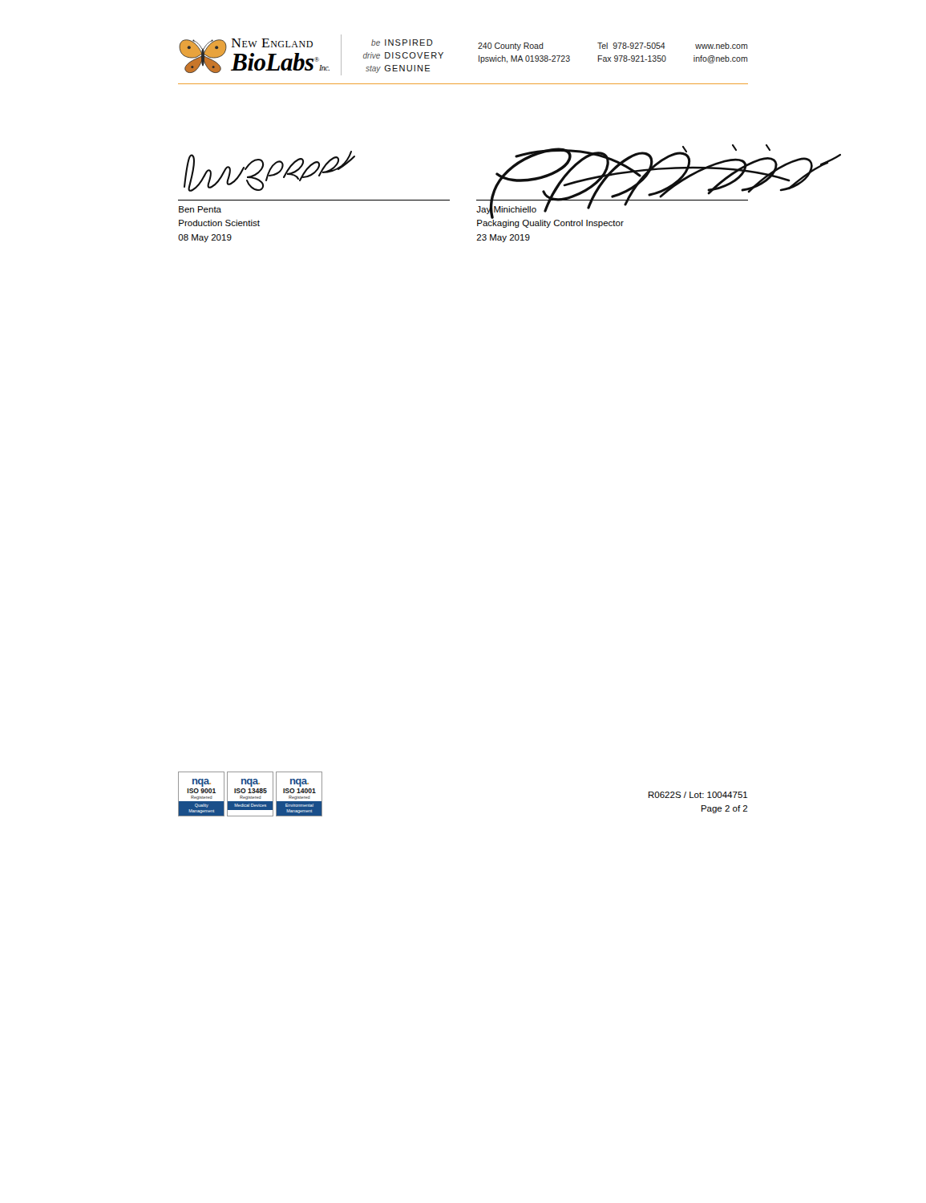New England
BioLabs®Inc.
be INSPIRED
drive DISCOVERY
stay GENUINE
240 County Road
Ipswich, MA 01938-2723
Tel 978-927-5054
Fax 978-921-1350
www.neb.com
info@neb.com
Ben Penta
Production Scientist
08 May 2019
Jay Minichiello
Packaging Quality Control Inspector
23 May 2019
nqa.
ISO 9001
Registered
Quality
Management
nqa.
ISO 13485
Registered
Medical Devices
nqa.
ISO 14001
Registered
Environmental
Management
R0622S / Lot: 10044751
Page 2 of 2